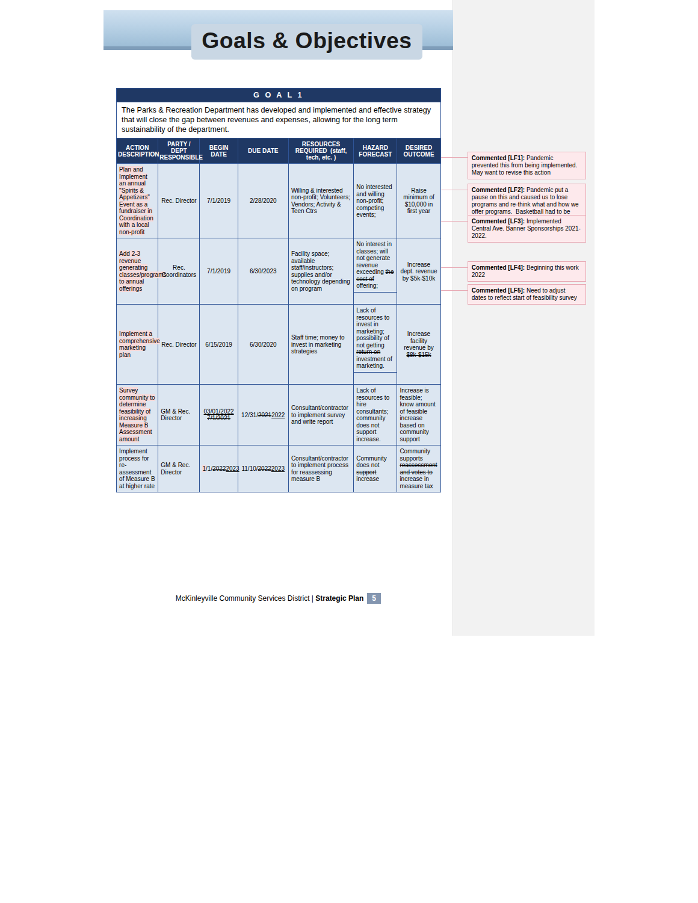Goals & Objectives
| G O A L 1 |
| The Parks & Recreation Department has developed and implemented and effective strategy that will close the gap between revenues and expenses, allowing for the long term sustainability of the department. |
| ACTION DESCRIPTION | PARTY / DEPT RESPONSIBLE | BEGIN DATE | DUE DATE | RESOURCES REQUIRED (staff, tech, etc. ) | HAZARD FORECAST | DESIRED OUTCOME |
| Plan and Implement an annual "Spirits & Appetizers" Event as a fundraiser in Coordination with a local non-profit | Rec. Director | 7/1/2019 | 2/28/2020 | Willing & interested non-profit; Volunteers; Vendors; Activity & Teen Ctrs | No interested and willing non-profit; competing events; | Raise minimum of $10,000 in first year |
| Add 2-3 revenue generating classes/programs to annual offerings | Rec. Coordinators | 7/1/2019 | 6/30/2023 | Facility space; available staff/instructors; supplies and/or technology depending on program | No interest in classes; will not generate revenue exceeding the cost of offering; | Increase dept. revenue by $5k-$10k |
| Implement a comprehensive marketing plan | Rec. Director | 6/15/2019 | 6/30/2020 | Staff time; money to invest in marketing strategies | Lack of resources to invest in marketing; possibility of not getting return on investment of marketing. | Increase facility revenue by $8k-$15k |
| Survey community to determine feasibility of increasing Measure B Assessment amount | GM & Rec. Director | 03/01/2022 7/1/2021 | 12/31/ 2021 2022 | Consultant/contractor to implement survey and write report | Lack of resources to hire consultants; community does not support increase. | Increase is feasible; know amount of feasible increase based on community support |
| Implement process for re-assessment of Measure B at higher rate | GM & Rec. Director | 1 /1/ 2022 2023 | 11/10/ 2022 2023 | Consultant/contractor to implement process for reassessing measure B | Community does not support increase | Community supports reassessment and votes to increase in measure tax |
Commented [LF1]: Pandemic prevented this from being implemented. May want to revise this action
Commented [LF2]: Pandemic put a pause on this and caused us to lose programs and re-think what and how we offer programs. Basketball had to be revised. Dances still don't feel feasible. Two new drop-in classes have been added.
Commented [LF3]: Implemented Central Ave. Banner Sponsorships 2021-2022.
Commented [LF4]: Beginning this work 2022
Commented [LF5]: Need to adjust dates to reflect start of feasibility survey
McKinleyville Community Services District | Strategic Plan 5